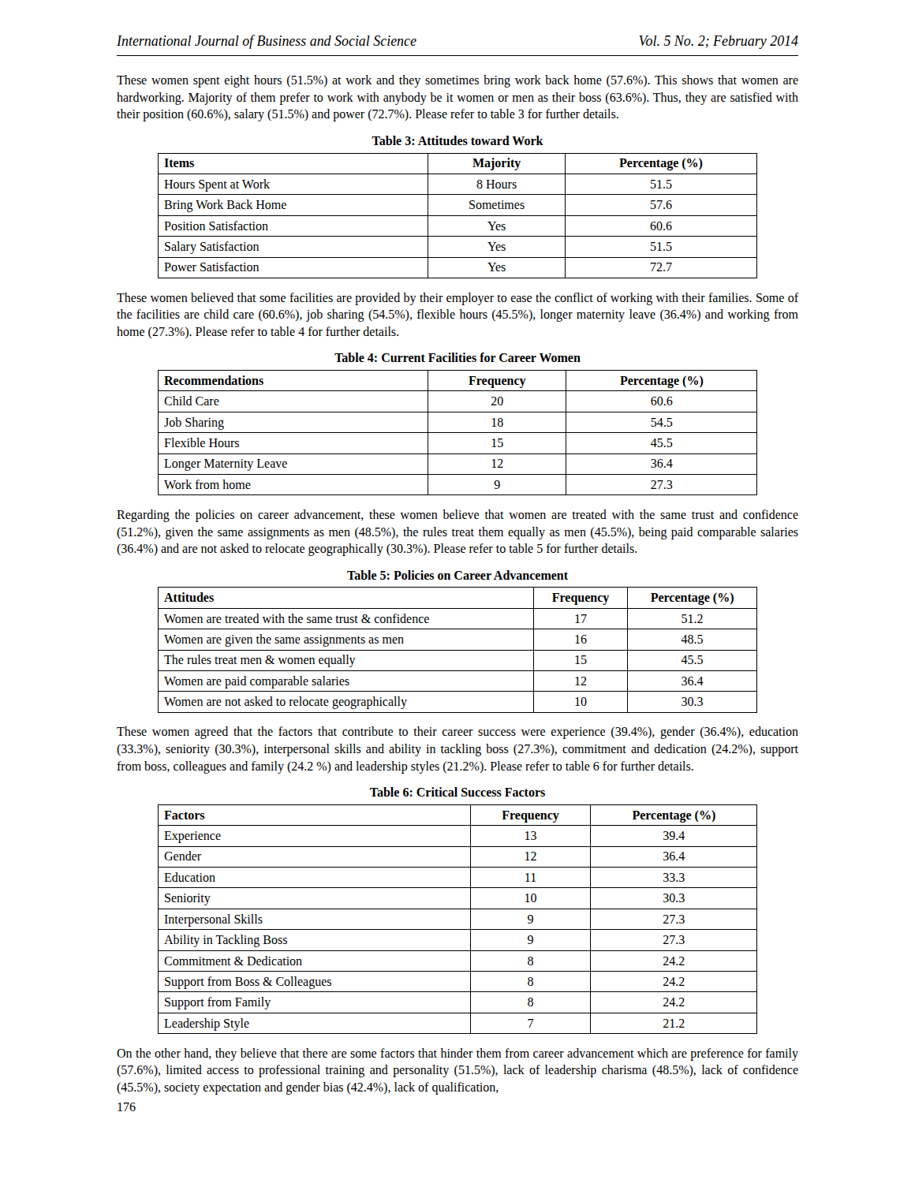International Journal of Business and Social Science
Vol. 5 No. 2; February 2014
These women spent eight hours (51.5%) at work and they sometimes bring work back home (57.6%). This shows that women are hardworking. Majority of them prefer to work with anybody be it women or men as their boss (63.6%). Thus, they are satisfied with their position (60.6%), salary (51.5%) and power (72.7%). Please refer to table 3 for further details.
Table 3: Attitudes toward Work
| Items | Majority | Percentage (%) |
| --- | --- | --- |
| Hours Spent at Work | 8 Hours | 51.5 |
| Bring Work Back Home | Sometimes | 57.6 |
| Position Satisfaction | Yes | 60.6 |
| Salary Satisfaction | Yes | 51.5 |
| Power Satisfaction | Yes | 72.7 |
These women believed that some facilities are provided by their employer to ease the conflict of working with their families. Some of the facilities are child care (60.6%), job sharing (54.5%), flexible hours (45.5%), longer maternity leave (36.4%) and working from home (27.3%). Please refer to table 4 for further details.
Table 4: Current Facilities for Career Women
| Recommendations | Frequency | Percentage (%) |
| --- | --- | --- |
| Child Care | 20 | 60.6 |
| Job Sharing | 18 | 54.5 |
| Flexible Hours | 15 | 45.5 |
| Longer Maternity Leave | 12 | 36.4 |
| Work from home | 9 | 27.3 |
Regarding the policies on career advancement, these women believe that women are treated with the same trust and confidence (51.2%), given the same assignments as men (48.5%), the rules treat them equally as men (45.5%), being paid comparable salaries (36.4%) and are not asked to relocate geographically (30.3%). Please refer to table 5 for further details.
Table 5: Policies on Career Advancement
| Attitudes | Frequency | Percentage (%) |
| --- | --- | --- |
| Women are treated with the same trust & confidence | 17 | 51.2 |
| Women are given the same assignments as men | 16 | 48.5 |
| The rules treat men & women equally | 15 | 45.5 |
| Women are paid comparable salaries | 12 | 36.4 |
| Women are not asked to relocate geographically | 10 | 30.3 |
These women agreed that the factors that contribute to their career success were experience (39.4%), gender (36.4%), education (33.3%), seniority (30.3%), interpersonal skills and ability in tackling boss (27.3%), commitment and dedication (24.2%), support from boss, colleagues and family (24.2 %) and leadership styles (21.2%). Please refer to table 6 for further details.
Table 6: Critical Success Factors
| Factors | Frequency | Percentage (%) |
| --- | --- | --- |
| Experience | 13 | 39.4 |
| Gender | 12 | 36.4 |
| Education | 11 | 33.3 |
| Seniority | 10 | 30.3 |
| Interpersonal Skills | 9 | 27.3 |
| Ability in Tackling Boss | 9 | 27.3 |
| Commitment & Dedication | 8 | 24.2 |
| Support from Boss & Colleagues | 8 | 24.2 |
| Support from Family | 8 | 24.2 |
| Leadership Style | 7 | 21.2 |
On the other hand, they believe that there are some factors that hinder them from career advancement which are preference for family (57.6%), limited access to professional training and personality (51.5%), lack of leadership charisma (48.5%), lack of confidence (45.5%), society expectation and gender bias (42.4%), lack of qualification,
176